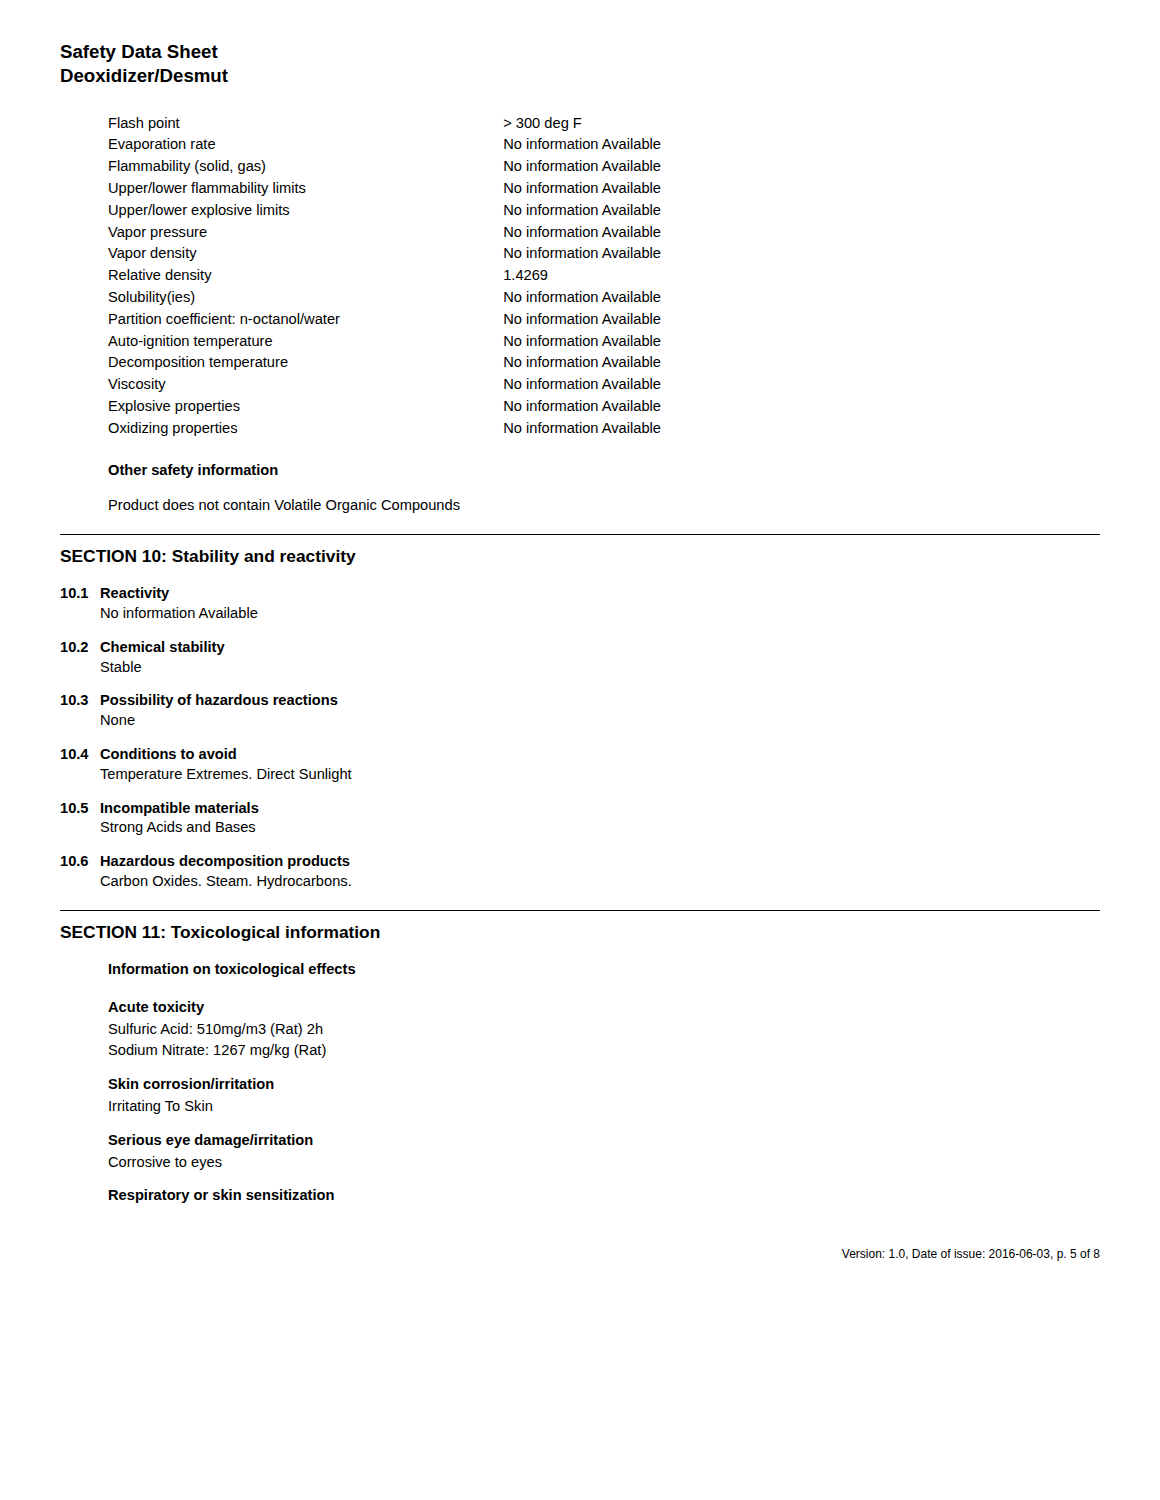Safety Data Sheet
Deoxidizer/Desmut
| Flash point | > 300 deg F |
| Evaporation rate | No information Available |
| Flammability (solid, gas) | No information Available |
| Upper/lower flammability limits | No information Available |
| Upper/lower explosive limits | No information Available |
| Vapor pressure | No information Available |
| Vapor density | No information Available |
| Relative density | 1.4269 |
| Solubility(ies) | No information Available |
| Partition coefficient: n-octanol/water | No information Available |
| Auto-ignition temperature | No information Available |
| Decomposition temperature | No information Available |
| Viscosity | No information Available |
| Explosive properties | No information Available |
| Oxidizing properties | No information Available |
Other safety information
Product does not contain Volatile Organic Compounds
SECTION 10: Stability and reactivity
10.1
Reactivity
No information Available
10.2
Chemical stability
Stable
10.3
Possibility of hazardous reactions
None
10.4
Conditions to avoid
Temperature Extremes. Direct Sunlight
10.5
Incompatible materials
Strong Acids and Bases
10.6
Hazardous decomposition products
Carbon Oxides. Steam. Hydrocarbons.
SECTION 11: Toxicological information
Information on toxicological effects
Acute toxicity
Sulfuric Acid: 510mg/m3 (Rat) 2h
Sodium Nitrate: 1267 mg/kg (Rat)
Skin corrosion/irritation
Irritating To Skin
Serious eye damage/irritation
Corrosive to eyes
Respiratory or skin sensitization
Version: 1.0, Date of issue: 2016-06-03, p. 5 of 8